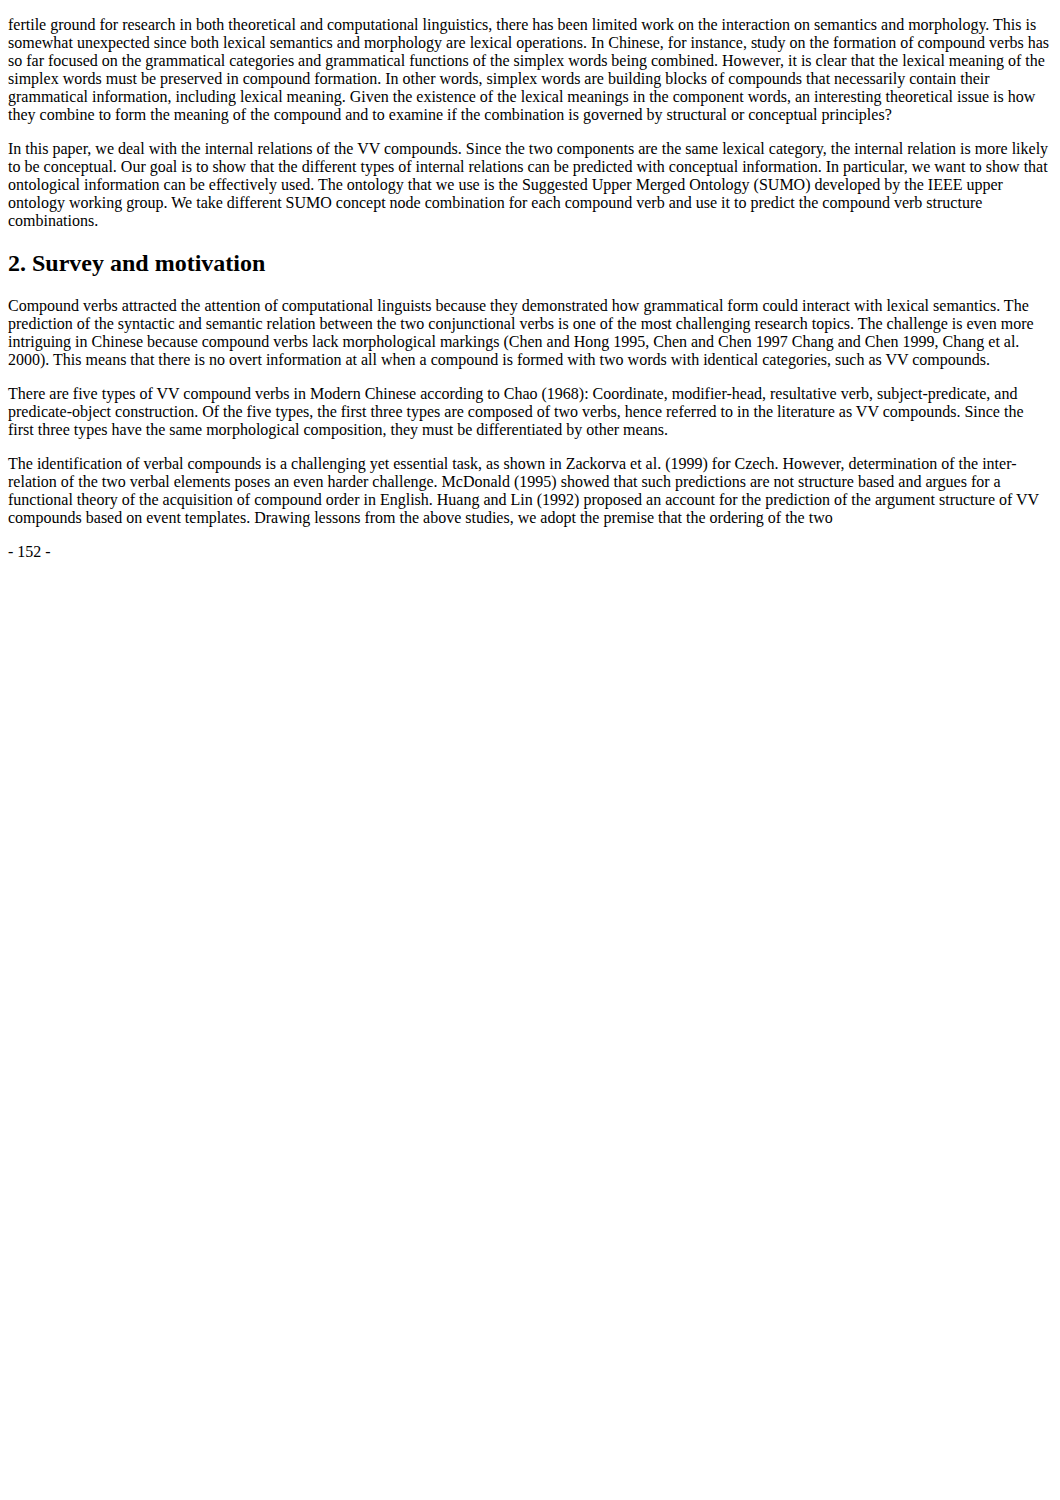fertile ground for research in both theoretical and computational linguistics, there has been limited work on the interaction on semantics and morphology. This is somewhat unexpected since both lexical semantics and morphology are lexical operations. In Chinese, for instance, study on the formation of compound verbs has so far focused on the grammatical categories and grammatical functions of the simplex words being combined. However, it is clear that the lexical meaning of the simplex words must be preserved in compound formation. In other words, simplex words are building blocks of compounds that necessarily contain their grammatical information, including lexical meaning. Given the existence of the lexical meanings in the component words, an interesting theoretical issue is how they combine to form the meaning of the compound and to examine if the combination is governed by structural or conceptual principles?
In this paper, we deal with the internal relations of the VV compounds. Since the two components are the same lexical category, the internal relation is more likely to be conceptual. Our goal is to show that the different types of internal relations can be predicted with conceptual information. In particular, we want to show that ontological information can be effectively used. The ontology that we use is the Suggested Upper Merged Ontology (SUMO) developed by the IEEE upper ontology working group. We take different SUMO concept node combination for each compound verb and use it to predict the compound verb structure combinations.
2. Survey and motivation
Compound verbs attracted the attention of computational linguists because they demonstrated how grammatical form could interact with lexical semantics. The prediction of the syntactic and semantic relation between the two conjunctional verbs is one of the most challenging research topics. The challenge is even more intriguing in Chinese because compound verbs lack morphological markings (Chen and Hong 1995, Chen and Chen 1997 Chang and Chen 1999, Chang et al. 2000). This means that there is no overt information at all when a compound is formed with two words with identical categories, such as VV compounds.
There are five types of VV compound verbs in Modern Chinese according to Chao (1968): Coordinate, modifier-head, resultative verb, subject-predicate, and predicate-object construction. Of the five types, the first three types are composed of two verbs, hence referred to in the literature as VV compounds. Since the first three types have the same morphological composition, they must be differentiated by other means.
The identification of verbal compounds is a challenging yet essential task, as shown in Zackorva et al. (1999) for Czech. However, determination of the inter-relation of the two verbal elements poses an even harder challenge. McDonald (1995) showed that such predictions are not structure based and argues for a functional theory of the acquisition of compound order in English. Huang and Lin (1992) proposed an account for the prediction of the argument structure of VV compounds based on event templates. Drawing lessons from the above studies, we adopt the premise that the ordering of the two
- 152 -